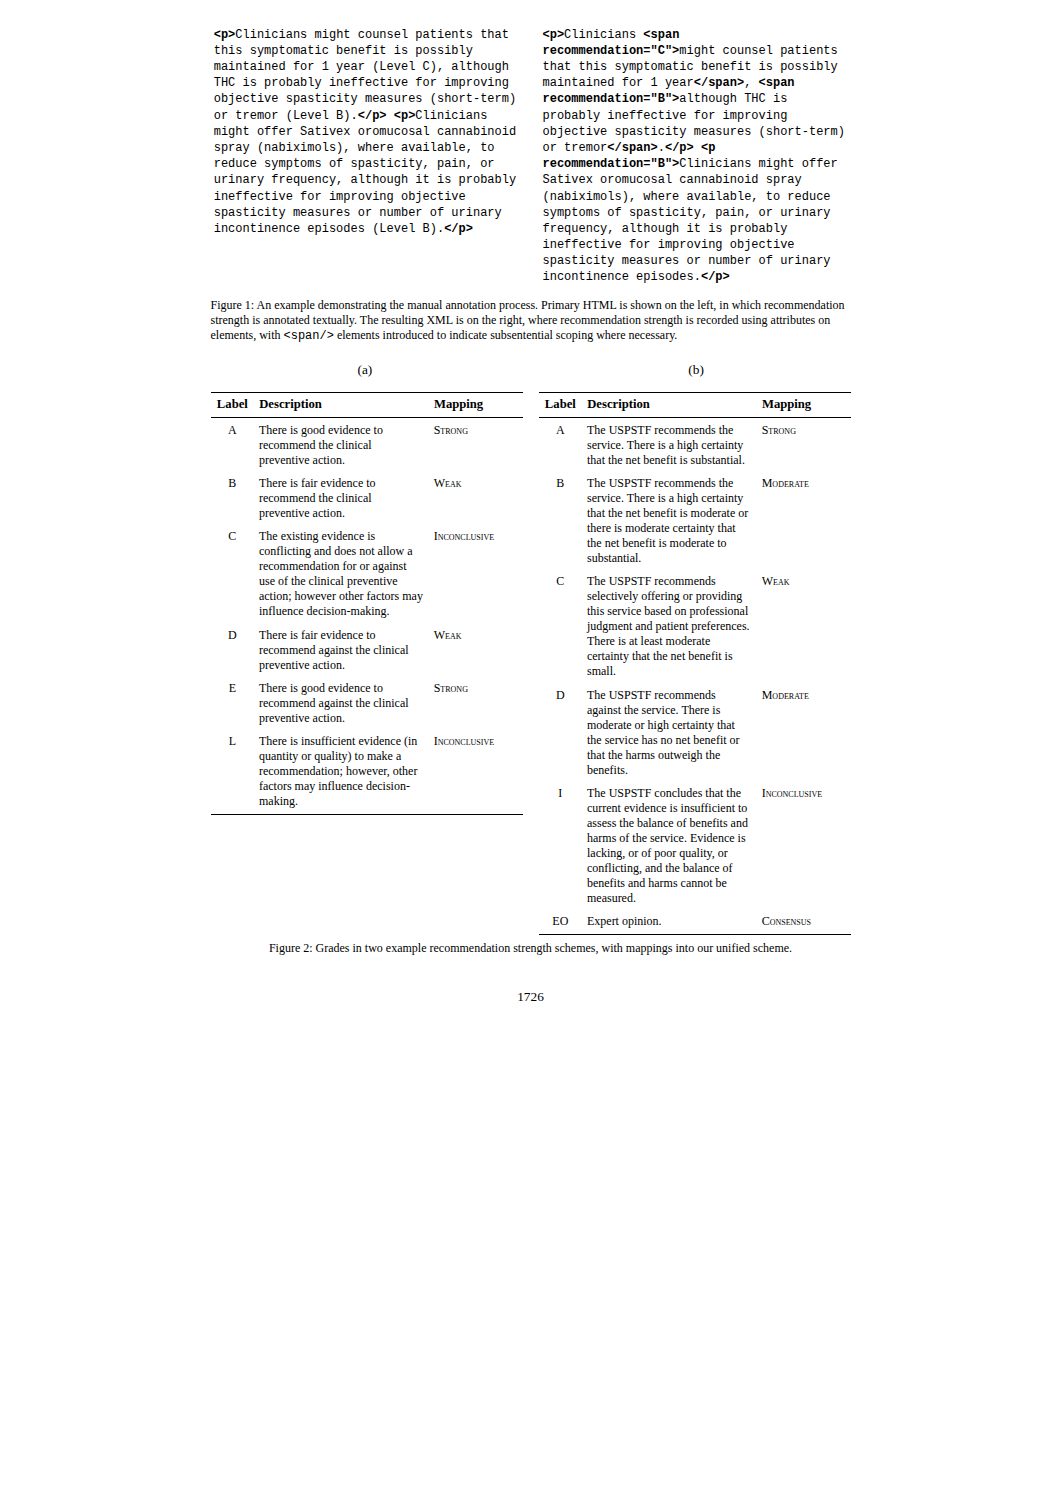<p>Clinicians might counsel patients that this symptomatic benefit is possibly maintained for 1 year (Level C), although THC is probably ineffective for improving objective spasticity measures (short-term) or tremor (Level B).</p> <p>Clinicians might offer Sativex oromucosal cannabinoid spray (nabiximols), where available, to reduce symptoms of spasticity, pain, or urinary frequency, although it is probably ineffective for improving objective spasticity measures or number of urinary incontinence episodes (Level B).</p>
<p>Clinicians <span recommendation="C">might counsel patients that this symptomatic benefit is possibly maintained for 1 year</span>, <span recommendation="B">although THC is probably ineffective for improving objective spasticity measures (short-term) or tremor</span>.</p> <p recommendation="B">Clinicians might offer Sativex oromucosal cannabinoid spray (nabiximols), where available, to reduce symptoms of spasticity, pain, or urinary frequency, although it is probably ineffective for improving objective spasticity measures or number of urinary incontinence episodes.</p>
Figure 1: An example demonstrating the manual annotation process. Primary HTML is shown on the left, in which recommendation strength is annotated textually. The resulting XML is on the right, where recommendation strength is recorded using attributes on elements, with <span/> elements introduced to indicate subsentential scoping where necessary.
(a) (b)
| Label | Description | Mapping |
| --- | --- | --- |
| A | There is good evidence to recommend the clinical preventive action. | Strong |
| B | There is fair evidence to recommend the clinical preventive action. | Weak |
| C | The existing evidence is conflicting and does not allow a recommendation for or against use of the clinical preventive action; however other factors may influence decision-making. | Inconclusive |
| D | There is fair evidence to recommend against the clinical preventive action. | Weak |
| E | There is good evidence to recommend against the clinical preventive action. | Strong |
| L | There is insufficient evidence (in quantity or quality) to make a recommendation; however, other factors may influence decision-making. | Inconclusive |
| Label | Description | Mapping |
| --- | --- | --- |
| A | The USPSTF recommends the service. There is a high certainty that the net benefit is substantial. | Strong |
| B | The USPSTF recommends the service. There is a high certainty that the net benefit is moderate or there is moderate certainty that the net benefit is moderate to substantial. | Moderate |
| C | The USPSTF recommends selectively offering or providing this service based on professional judgment and patient preferences. There is at least moderate certainty that the net benefit is small. | Weak |
| D | The USPSTF recommends against the service. There is moderate or high certainty that the service has no net benefit or that the harms outweigh the benefits. | Moderate |
| I | The USPSTF concludes that the current evidence is insufficient to assess the balance of benefits and harms of the service. Evidence is lacking, or of poor quality, or conflicting, and the balance of benefits and harms cannot be measured. | Inconclusive |
| EO | Expert opinion. | Consensus |
Figure 2: Grades in two example recommendation strength schemes, with mappings into our unified scheme.
1726